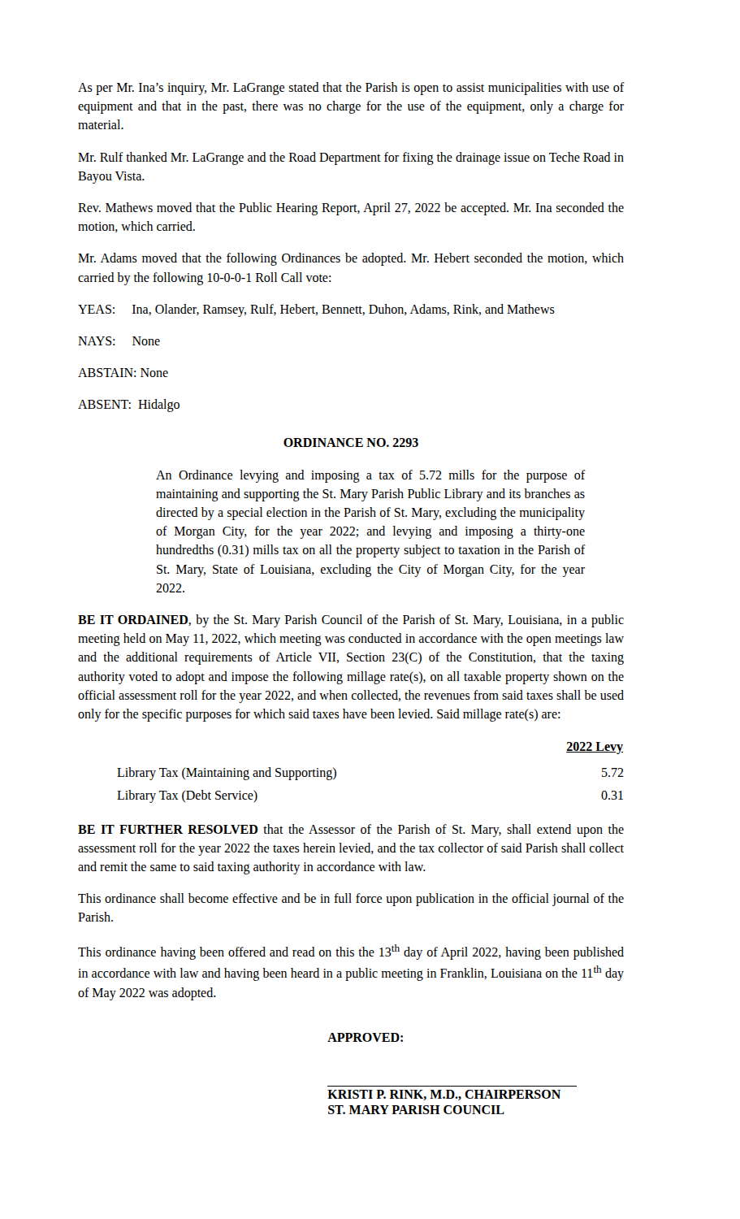As per Mr. Ina’s inquiry, Mr. LaGrange stated that the Parish is open to assist municipalities with use of equipment and that in the past, there was no charge for the use of the equipment, only a charge for material.
Mr. Rulf thanked Mr. LaGrange and the Road Department for fixing the drainage issue on Teche Road in Bayou Vista.
Rev. Mathews moved that the Public Hearing Report, April 27, 2022 be accepted. Mr. Ina seconded the motion, which carried.
Mr. Adams moved that the following Ordinances be adopted. Mr. Hebert seconded the motion, which carried by the following 10-0-0-1 Roll Call vote:
YEAS: Ina, Olander, Ramsey, Rulf, Hebert, Bennett, Duhon, Adams, Rink, and Mathews
NAYS: None
ABSTAIN: None
ABSENT: Hidalgo
ORDINANCE NO. 2293
An Ordinance levying and imposing a tax of 5.72 mills for the purpose of maintaining and supporting the St. Mary Parish Public Library and its branches as directed by a special election in the Parish of St. Mary, excluding the municipality of Morgan City, for the year 2022; and levying and imposing a thirty-one hundredths (0.31) mills tax on all the property subject to taxation in the Parish of St. Mary, State of Louisiana, excluding the City of Morgan City, for the year 2022.
BE IT ORDAINED, by the St. Mary Parish Council of the Parish of St. Mary, Louisiana, in a public meeting held on May 11, 2022, which meeting was conducted in accordance with the open meetings law and the additional requirements of Article VII, Section 23(C) of the Constitution, that the taxing authority voted to adopt and impose the following millage rate(s), on all taxable property shown on the official assessment roll for the year 2022, and when collected, the revenues from said taxes shall be used only for the specific purposes for which said taxes have been levied. Said millage rate(s) are:
| | 2022 Levy |
| Library Tax (Maintaining and Supporting) | 5.72 |
| Library Tax (Debt Service) | 0.31 |
BE IT FURTHER RESOLVED that the Assessor of the Parish of St. Mary, shall extend upon the assessment roll for the year 2022 the taxes herein levied, and the tax collector of said Parish shall collect and remit the same to said taxing authority in accordance with law.
This ordinance shall become effective and be in full force upon publication in the official journal of the Parish.
This ordinance having been offered and read on this the 13th day of April 2022, having been published in accordance with law and having been heard in a public meeting in Franklin, Louisiana on the 11th day of May 2022 was adopted.
APPROVED:
KRISTI P. RINK, M.D., CHAIRPERSON
ST. MARY PARISH COUNCIL